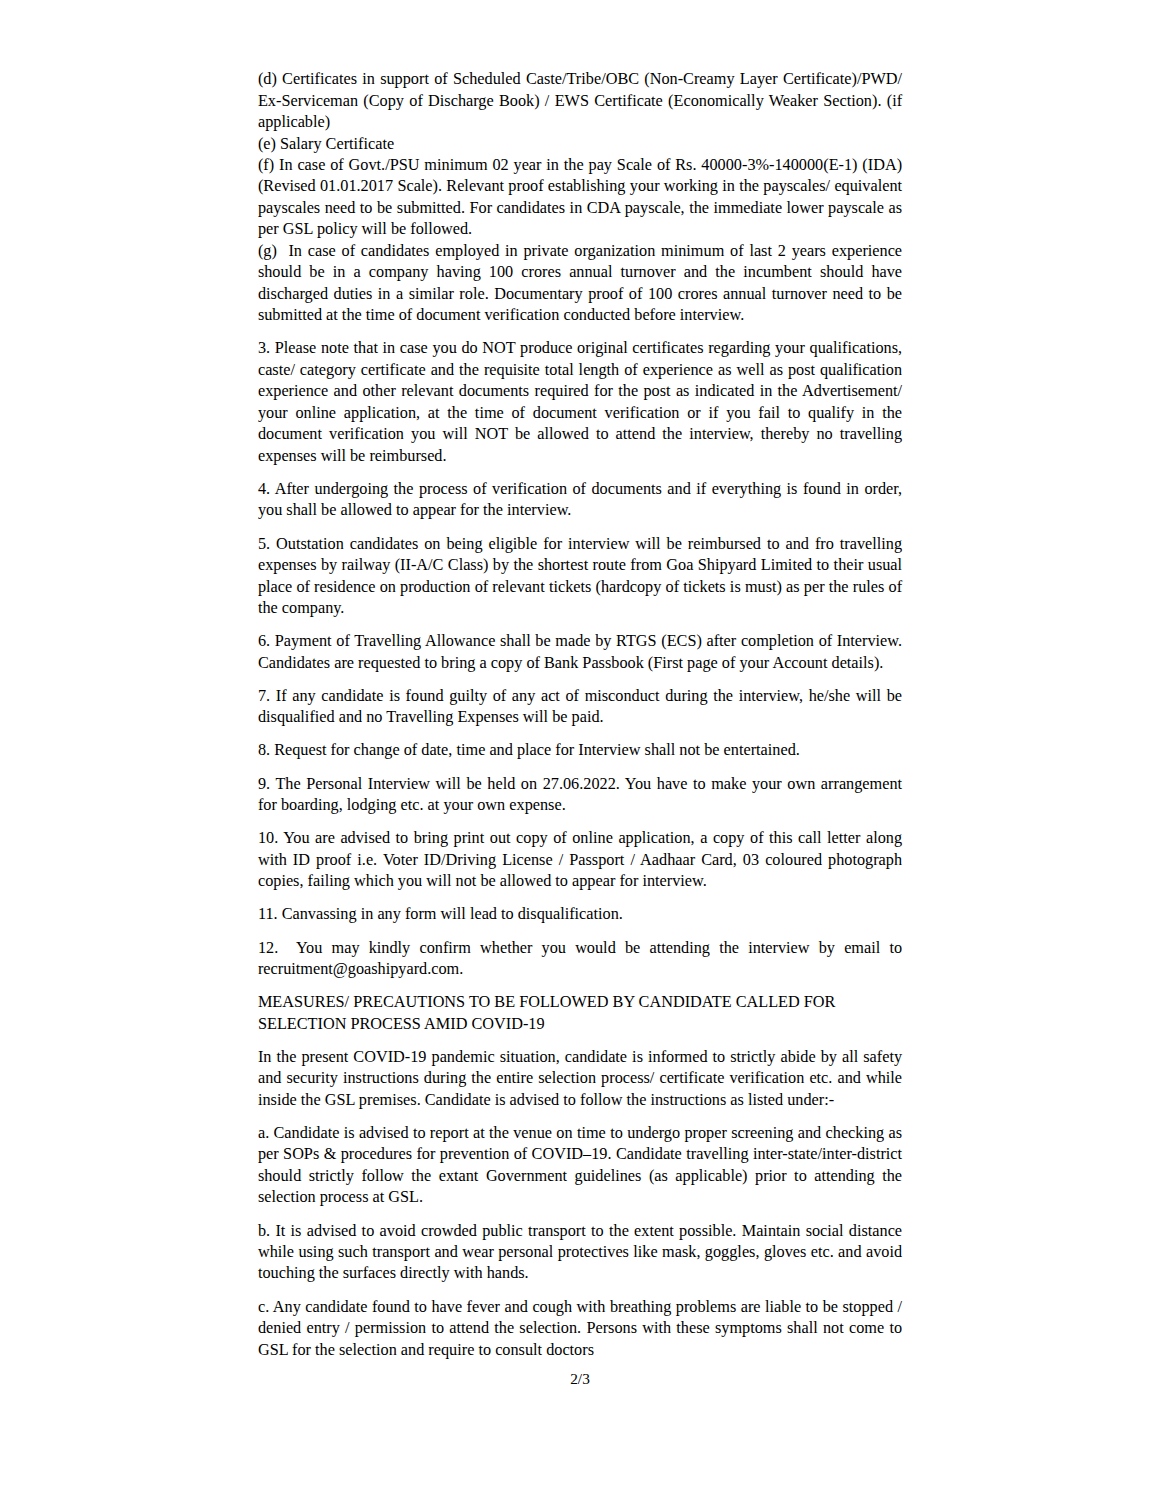(d) Certificates in support of Scheduled Caste/Tribe/OBC (Non-Creamy Layer Certificate)/PWD/ Ex-Serviceman (Copy of Discharge Book) / EWS Certificate (Economically Weaker Section). (if applicable)
(e) Salary Certificate
(f) In case of Govt./PSU minimum 02 year in the pay Scale of Rs. 40000-3%-140000(E-1) (IDA) (Revised 01.01.2017 Scale). Relevant proof establishing your working in the payscales/ equivalent payscales need to be submitted. For candidates in CDA payscale, the immediate lower payscale as per GSL policy will be followed.
(g) In case of candidates employed in private organization minimum of last 2 years experience should be in a company having 100 crores annual turnover and the incumbent should have discharged duties in a similar role. Documentary proof of 100 crores annual turnover need to be submitted at the time of document verification conducted before interview.
3. Please note that in case you do NOT produce original certificates regarding your qualifications, caste/ category certificate and the requisite total length of experience as well as post qualification experience and other relevant documents required for the post as indicated in the Advertisement/ your online application, at the time of document verification or if you fail to qualify in the document verification you will NOT be allowed to attend the interview, thereby no travelling expenses will be reimbursed.
4. After undergoing the process of verification of documents and if everything is found in order, you shall be allowed to appear for the interview.
5. Outstation candidates on being eligible for interview will be reimbursed to and fro travelling expenses by railway (II-A/C Class) by the shortest route from Goa Shipyard Limited to their usual place of residence on production of relevant tickets (hardcopy of tickets is must) as per the rules of the company.
6. Payment of Travelling Allowance shall be made by RTGS (ECS) after completion of Interview. Candidates are requested to bring a copy of Bank Passbook (First page of your Account details).
7. If any candidate is found guilty of any act of misconduct during the interview, he/she will be disqualified and no Travelling Expenses will be paid.
8. Request for change of date, time and place for Interview shall not be entertained.
9. The Personal Interview will be held on 27.06.2022. You have to make your own arrangement for boarding, lodging etc. at your own expense.
10. You are advised to bring print out copy of online application, a copy of this call letter along with ID proof i.e. Voter ID/Driving License / Passport / Aadhaar Card, 03 coloured photograph copies, failing which you will not be allowed to appear for interview.
11. Canvassing in any form will lead to disqualification.
12. You may kindly confirm whether you would be attending the interview by email to recruitment@goashipyard.com.
MEASURES/ PRECAUTIONS TO BE FOLLOWED BY CANDIDATE CALLED FOR SELECTION PROCESS AMID COVID-19
In the present COVID-19 pandemic situation, candidate is informed to strictly abide by all safety and security instructions during the entire selection process/ certificate verification etc. and while inside the GSL premises. Candidate is advised to follow the instructions as listed under:-
a. Candidate is advised to report at the venue on time to undergo proper screening and checking as per SOPs & procedures for prevention of COVID–19. Candidate travelling inter-state/inter-district should strictly follow the extant Government guidelines (as applicable) prior to attending the selection process at GSL.
b. It is advised to avoid crowded public transport to the extent possible. Maintain social distance while using such transport and wear personal protectives like mask, goggles, gloves etc. and avoid touching the surfaces directly with hands.
c. Any candidate found to have fever and cough with breathing problems are liable to be stopped / denied entry / permission to attend the selection. Persons with these symptoms shall not come to GSL for the selection and require to consult doctors
2/3